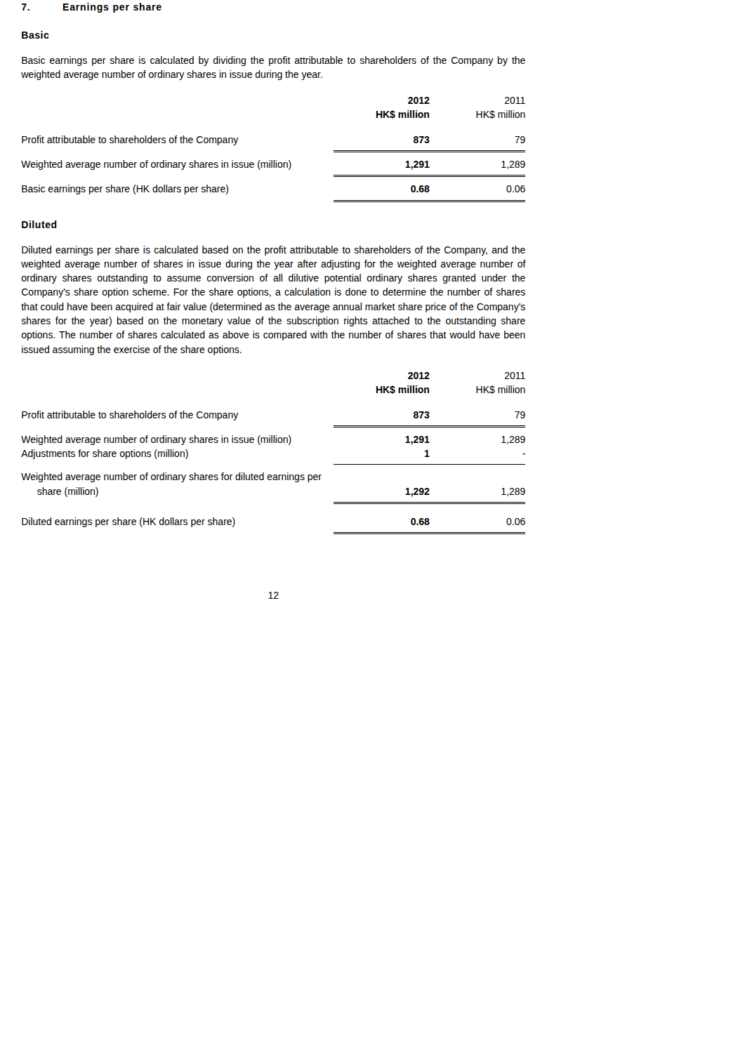7. Earnings per share
Basic
Basic earnings per share is calculated by dividing the profit attributable to shareholders of the Company by the weighted average number of ordinary shares in issue during the year.
| | 2012 | 2011 |
| | HK$ million | HK$ million |
| Profit attributable to shareholders of the Company | 873 | 79 |
| Weighted average number of ordinary shares in issue (million) | 1,291 | 1,289 |
| Basic earnings per share (HK dollars per share) | 0.68 | 0.06 |
Diluted
Diluted earnings per share is calculated based on the profit attributable to shareholders of the Company, and the weighted average number of shares in issue during the year after adjusting for the weighted average number of ordinary shares outstanding to assume conversion of all dilutive potential ordinary shares granted under the Company's share option scheme. For the share options, a calculation is done to determine the number of shares that could have been acquired at fair value (determined as the average annual market share price of the Company's shares for the year) based on the monetary value of the subscription rights attached to the outstanding share options. The number of shares calculated as above is compared with the number of shares that would have been issued assuming the exercise of the share options.
| | 2012 | 2011 |
| | HK$ million | HK$ million |
| Profit attributable to shareholders of the Company | 873 | 79 |
| Weighted average number of ordinary shares in issue (million) | 1,291 | 1,289 |
| Adjustments for share options (million) | 1 | - |
| Weighted average number of ordinary shares for diluted earnings per | | |
| share (million) | 1,292 | 1,289 |
| Diluted earnings per share (HK dollars per share) | 0.68 | 0.06 |
12